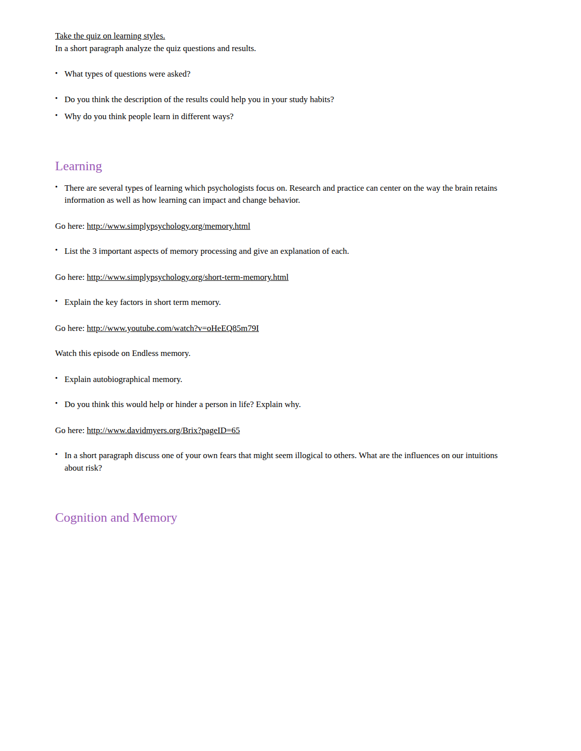Take the quiz on learning styles.
In a short paragraph analyze the quiz questions and results.
What types of questions were asked?
Do you think the description of the results could help you in your study habits?
Why do you think people learn in different ways?
Learning
There are several types of learning which psychologists focus on. Research and practice can center on the way the brain retains information as well as how learning can impact and change behavior.
Go here: http://www.simplypsychology.org/memory.html
List the 3 important aspects of memory processing and give an explanation of each.
Go here: http://www.simplypsychology.org/short-term-memory.html
Explain the key factors in short term memory.
Go here: http://www.youtube.com/watch?v=oHeEQ85m79I
Watch this episode on Endless memory.
Explain autobiographical memory.
Do you think this would help or hinder a person in life? Explain why.
Go here: http://www.davidmyers.org/Brix?pageID=65
In a short paragraph discuss one of your own fears that might seem illogical to others. What are the influences on our intuitions about risk?
Cognition and Memory